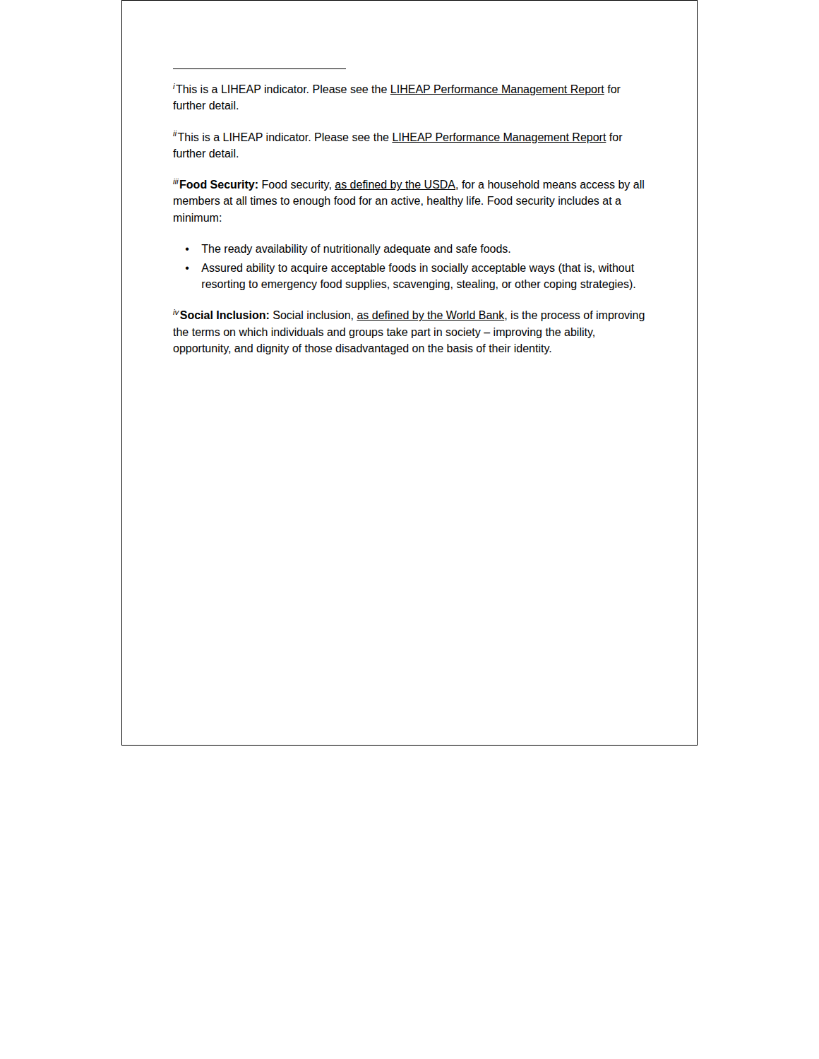iThis is a LIHEAP indicator. Please see the LIHEAP Performance Management Report for further detail.
iiThis is a LIHEAP indicator. Please see the LIHEAP Performance Management Report for further detail.
iiiFood Security: Food security, as defined by the USDA, for a household means access by all members at all times to enough food for an active, healthy life. Food security includes at a minimum:
The ready availability of nutritionally adequate and safe foods.
Assured ability to acquire acceptable foods in socially acceptable ways (that is, without resorting to emergency food supplies, scavenging, stealing, or other coping strategies).
ivSocial Inclusion: Social inclusion, as defined by the World Bank, is the process of improving the terms on which individuals and groups take part in society – improving the ability, opportunity, and dignity of those disadvantaged on the basis of their identity.